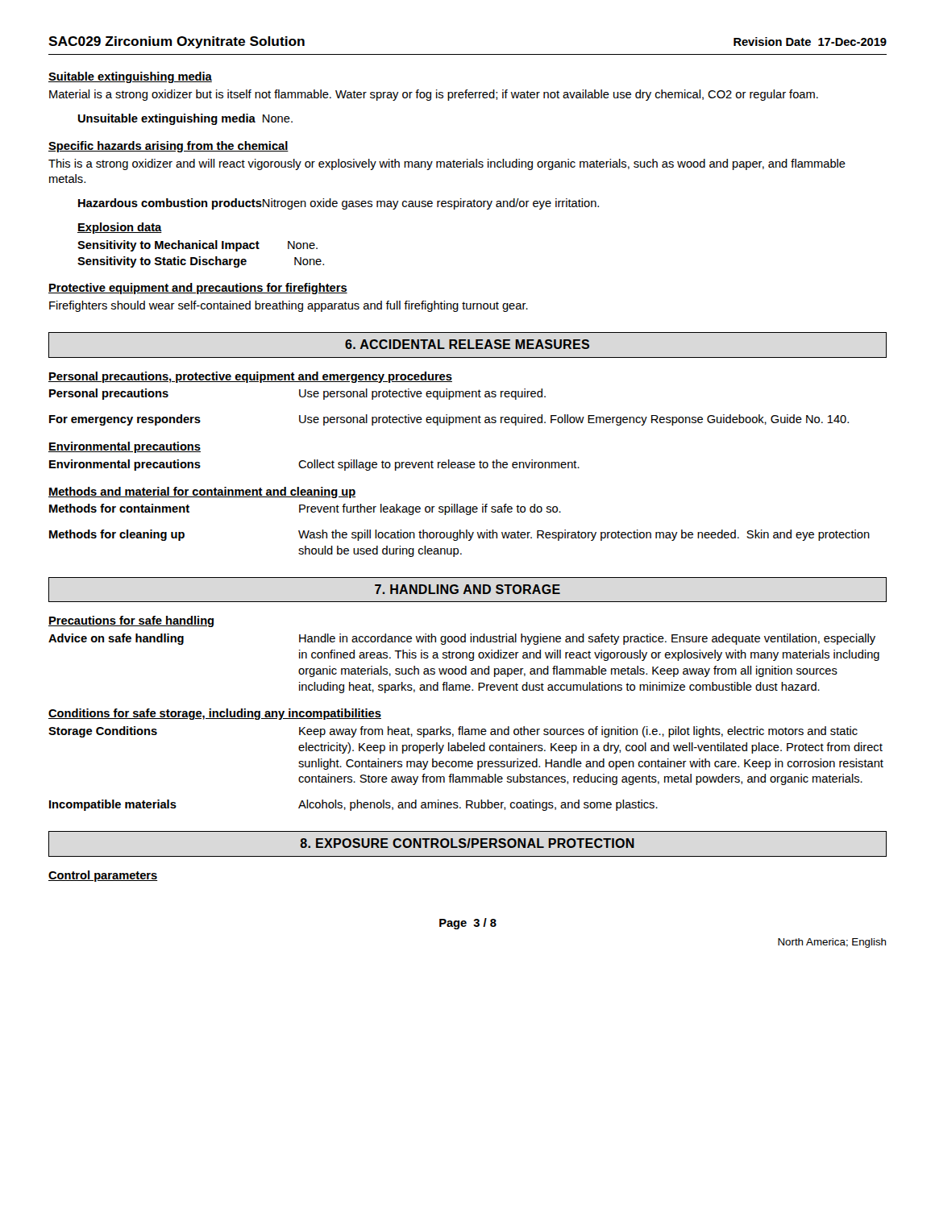SAC029 Zirconium Oxynitrate Solution Revision Date 17-Dec-2019
Suitable extinguishing media
Material is a strong oxidizer but is itself not flammable. Water spray or fog is preferred; if water not available use dry chemical, CO2 or regular foam.
Unsuitable extinguishing media None.
Specific hazards arising from the chemical
This is a strong oxidizer and will react vigorously or explosively with many materials including organic materials, such as wood and paper, and flammable metals.
Hazardous combustion products Nitrogen oxide gases may cause respiratory and/or eye irritation.
Explosion data
Sensitivity to Mechanical Impact None.
Sensitivity to Static Discharge None.
Protective equipment and precautions for firefighters
Firefighters should wear self-contained breathing apparatus and full firefighting turnout gear.
6. ACCIDENTAL RELEASE MEASURES
Personal precautions, protective equipment and emergency procedures
Personal precautions
Use personal protective equipment as required.
For emergency responders
Use personal protective equipment as required. Follow Emergency Response Guidebook, Guide No. 140.
Environmental precautions
Environmental precautions
Collect spillage to prevent release to the environment.
Methods and material for containment and cleaning up
Methods for containment
Prevent further leakage or spillage if safe to do so.
Methods for cleaning up
Wash the spill location thoroughly with water. Respiratory protection may be needed. Skin and eye protection should be used during cleanup.
7. HANDLING AND STORAGE
Precautions for safe handling
Advice on safe handling
Handle in accordance with good industrial hygiene and safety practice. Ensure adequate ventilation, especially in confined areas. This is a strong oxidizer and will react vigorously or explosively with many materials including organic materials, such as wood and paper, and flammable metals. Keep away from all ignition sources including heat, sparks, and flame. Prevent dust accumulations to minimize combustible dust hazard.
Conditions for safe storage, including any incompatibilities
Storage Conditions
Keep away from heat, sparks, flame and other sources of ignition (i.e., pilot lights, electric motors and static electricity). Keep in properly labeled containers. Keep in a dry, cool and well-ventilated place. Protect from direct sunlight. Containers may become pressurized. Handle and open container with care. Keep in corrosion resistant containers. Store away from flammable substances, reducing agents, metal powders, and organic materials.
Incompatible materials
Alcohols, phenols, and amines. Rubber, coatings, and some plastics.
8. EXPOSURE CONTROLS/PERSONAL PROTECTION
Control parameters
Page 3 / 8
North America; English